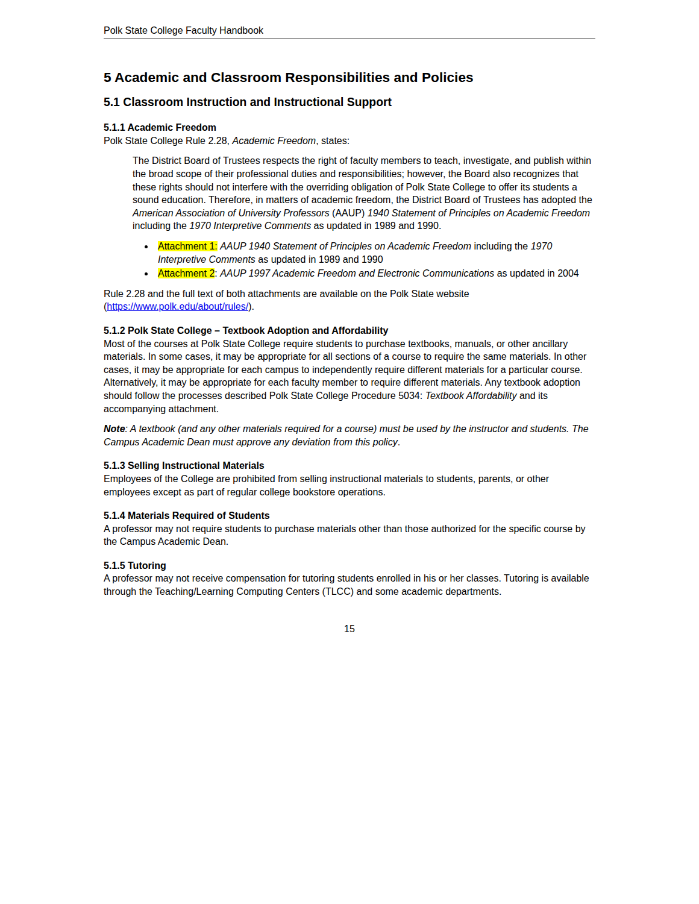Polk State College Faculty Handbook
5 Academic and Classroom Responsibilities and Policies
5.1 Classroom Instruction and Instructional Support
5.1.1 Academic Freedom
Polk State College Rule 2.28, Academic Freedom, states:
The District Board of Trustees respects the right of faculty members to teach, investigate, and publish within the broad scope of their professional duties and responsibilities; however, the Board also recognizes that these rights should not interfere with the overriding obligation of Polk State College to offer its students a sound education. Therefore, in matters of academic freedom, the District Board of Trustees has adopted the American Association of University Professors (AAUP) 1940 Statement of Principles on Academic Freedom including the 1970 Interpretive Comments as updated in 1989 and 1990.
Attachment 1: AAUP 1940 Statement of Principles on Academic Freedom including the 1970 Interpretive Comments as updated in 1989 and 1990
Attachment 2: AAUP 1997 Academic Freedom and Electronic Communications as updated in 2004
Rule 2.28 and the full text of both attachments are available on the Polk State website (https://www.polk.edu/about/rules/).
5.1.2 Polk State College – Textbook Adoption and Affordability
Most of the courses at Polk State College require students to purchase textbooks, manuals, or other ancillary materials. In some cases, it may be appropriate for all sections of a course to require the same materials. In other cases, it may be appropriate for each campus to independently require different materials for a particular course. Alternatively, it may be appropriate for each faculty member to require different materials. Any textbook adoption should follow the processes described Polk State College Procedure 5034: Textbook Affordability and its accompanying attachment.
Note: A textbook (and any other materials required for a course) must be used by the instructor and students. The Campus Academic Dean must approve any deviation from this policy.
5.1.3 Selling Instructional Materials
Employees of the College are prohibited from selling instructional materials to students, parents, or other employees except as part of regular college bookstore operations.
5.1.4 Materials Required of Students
A professor may not require students to purchase materials other than those authorized for the specific course by the Campus Academic Dean.
5.1.5 Tutoring
A professor may not receive compensation for tutoring students enrolled in his or her classes. Tutoring is available through the Teaching/Learning Computing Centers (TLCC) and some academic departments.
15